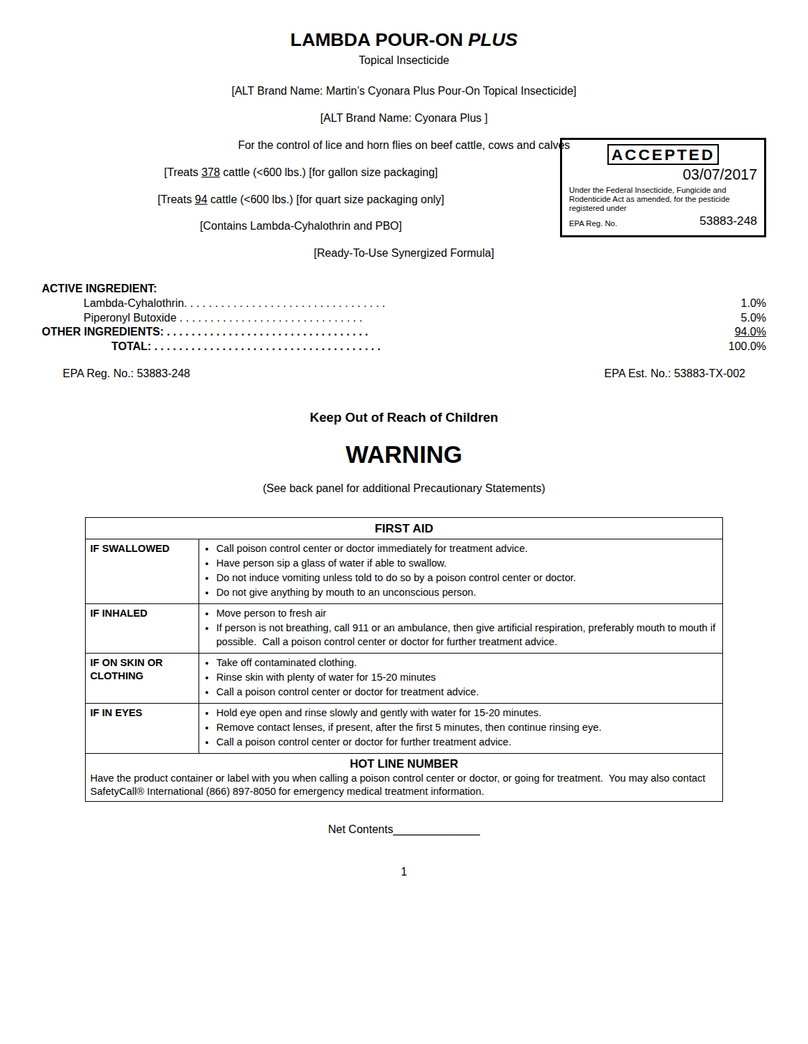LAMBDA POUR-ON PLUS
Topical Insecticide
[ALT Brand Name: Martin’s Cyonara Plus Pour-On Topical Insecticide]
[ALT Brand Name: Cyonara Plus ]
For the control of lice and horn flies on beef cattle, cows and calves
ACCEPTED
03/07/2017
Under the Federal Insecticide, Fungicide and Rodenticide Act as amended, for the pesticide registered under
EPA Reg. No. 53883-248
[Treats 378 cattle (<600 lbs.) [for gallon size packaging]
[Treats 94 cattle (<600 lbs.) [for quart size packaging only]
[Contains Lambda-Cyhalothrin and PBO]
[Ready-To-Use Synergized Formula]
| ACTIVE INGREDIENT: |
| Lambda-Cyhalothrin. . . . . . . . . . . . . . . . . . . . . . . . . . . . . . . . . | 1.0% |
| Piperonyl Butoxide . . . . . . . . . . . . . . . . . . . . . . . . . . . . . . | 5.0% |
| OTHER INGREDIENTS: . . . . . . . . . . . . . . . . . . . . . . . . . . . . . . . . . | 94.0% |
| TOTAL: . . . . . . . . . . . . . . . . . . . . . . . . . . . . . . . . . . . . . | 100.0% |
EPA Reg. No.: 53883-248 EPA Est. No.: 53883-TX-002
Keep Out of Reach of Children
WARNING
(See back panel for additional Precautionary Statements)
| FIRST AID |
| --- |
| IF SWALLOWED | Call poison control center or doctor immediately for treatment advice. Have person sip a glass of water if able to swallow. Do not induce vomiting unless told to do so by a poison control center or doctor. Do not give anything by mouth to an unconscious person. |
| IF INHALED | Move person to fresh air If person is not breathing, call 911 or an ambulance, then give artificial respiration, preferably mouth to mouth if possible. Call a poison control center or doctor for further treatment advice. |
| IF ON SKIN OR CLOTHING | Take off contaminated clothing. Rinse skin with plenty of water for 15-20 minutes Call a poison control center or doctor for treatment advice. |
| IF IN EYES | Hold eye open and rinse slowly and gently with water for 15-20 minutes. Remove contact lenses, if present, after the first 5 minutes, then continue rinsing eye. Call a poison control center or doctor for further treatment advice. |
| HOT LINE NUMBER Have the product container or label with you when calling a poison control center or doctor, or going for treatment. You may also contact SafetyCall® International (866) 897-8050 for emergency medical treatment information. |
Net Contents______________
1